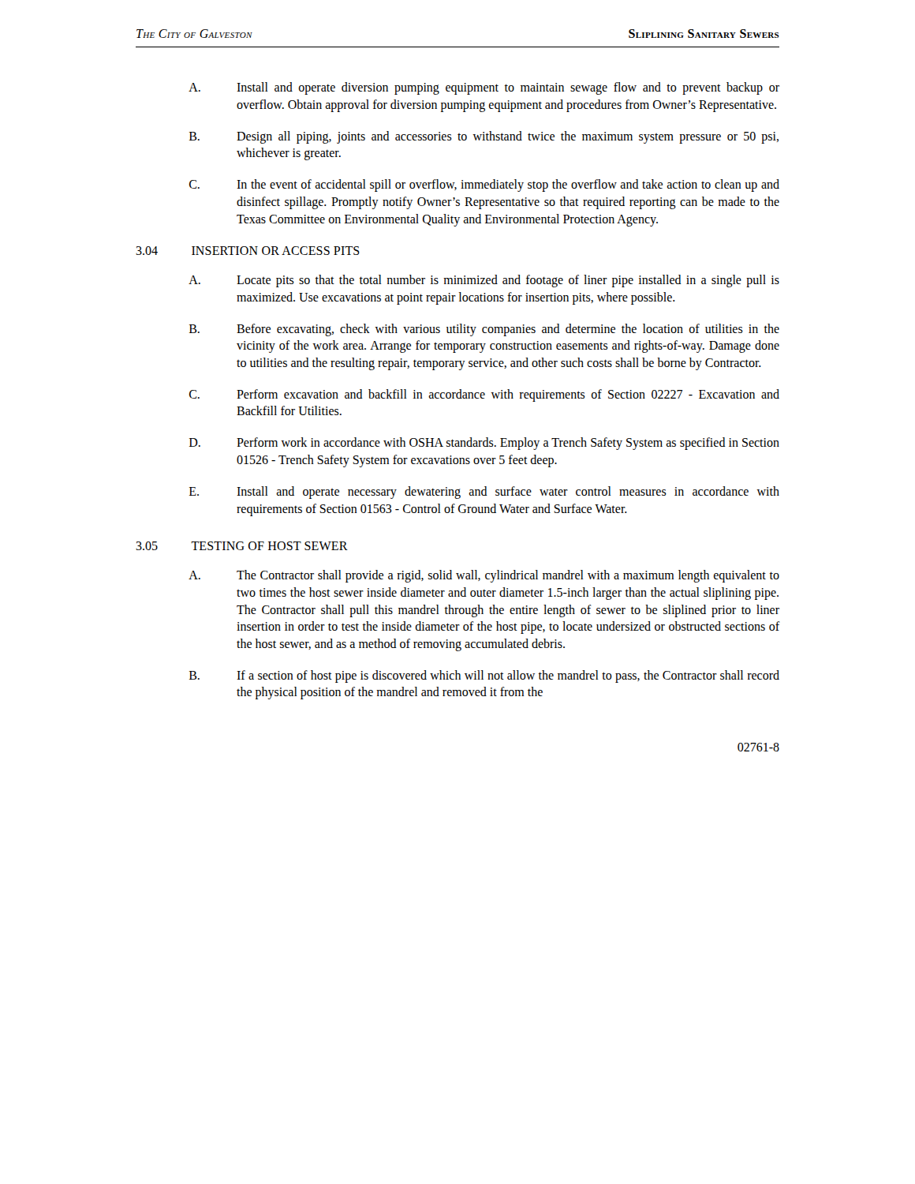The City of Galveston
Sliplining Sanitary Sewers
A. Install and operate diversion pumping equipment to maintain sewage flow and to prevent backup or overflow. Obtain approval for diversion pumping equipment and procedures from Owner’s Representative.
B. Design all piping, joints and accessories to withstand twice the maximum system pressure or 50 psi, whichever is greater.
C. In the event of accidental spill or overflow, immediately stop the overflow and take action to clean up and disinfect spillage. Promptly notify Owner’s Representative so that required reporting can be made to the Texas Committee on Environmental Quality and Environmental Protection Agency.
3.04 INSERTION OR ACCESS PITS
A. Locate pits so that the total number is minimized and footage of liner pipe installed in a single pull is maximized. Use excavations at point repair locations for insertion pits, where possible.
B. Before excavating, check with various utility companies and determine the location of utilities in the vicinity of the work area. Arrange for temporary construction easements and rights-of-way. Damage done to utilities and the resulting repair, temporary service, and other such costs shall be borne by Contractor.
C. Perform excavation and backfill in accordance with requirements of Section 02227 - Excavation and Backfill for Utilities.
D. Perform work in accordance with OSHA standards. Employ a Trench Safety System as specified in Section 01526 - Trench Safety System for excavations over 5 feet deep.
E. Install and operate necessary dewatering and surface water control measures in accordance with requirements of Section 01563 - Control of Ground Water and Surface Water.
3.05 TESTING OF HOST SEWER
A. The Contractor shall provide a rigid, solid wall, cylindrical mandrel with a maximum length equivalent to two times the host sewer inside diameter and outer diameter 1.5-inch larger than the actual sliplining pipe. The Contractor shall pull this mandrel through the entire length of sewer to be sliplined prior to liner insertion in order to test the inside diameter of the host pipe, to locate undersized or obstructed sections of the host sewer, and as a method of removing accumulated debris.
B. If a section of host pipe is discovered which will not allow the mandrel to pass, the Contractor shall record the physical position of the mandrel and removed it from the
02761-8